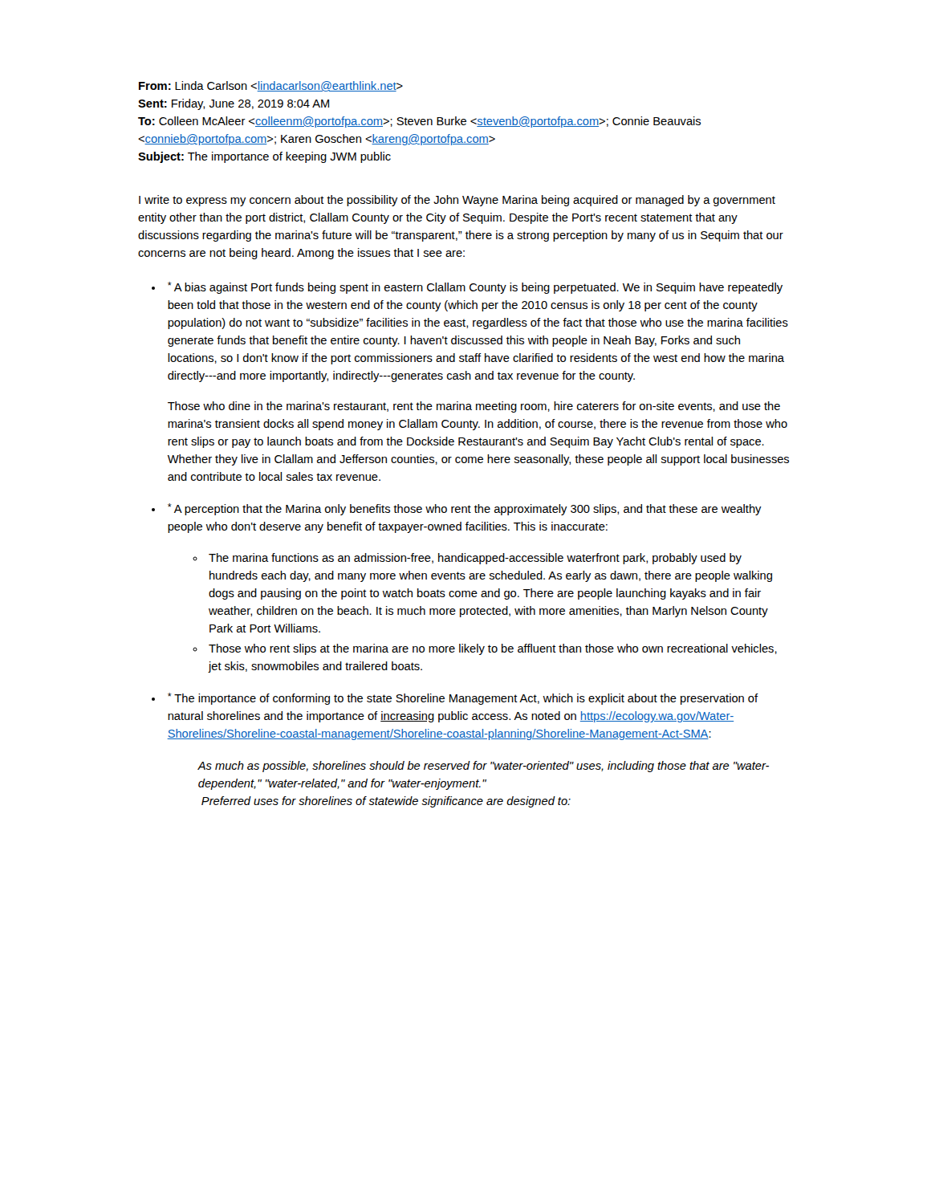From: Linda Carlson <lindacarlson@earthlink.net>
Sent: Friday, June 28, 2019 8:04 AM
To: Colleen McAleer <colleenm@portofpa.com>; Steven Burke <stevenb@portofpa.com>; Connie Beauvais <connieb@portofpa.com>; Karen Goschen <kareng@portofpa.com>
Subject: The importance of keeping JWM public
I write to express my concern about the possibility of the John Wayne Marina being acquired or managed by a government entity other than the port district, Clallam County or the City of Sequim. Despite the Port's recent statement that any discussions regarding the marina's future will be “transparent,” there is a strong perception by many of us in Sequim that our concerns are not being heard. Among the issues that I see are:
* A bias against Port funds being spent in eastern Clallam County is being perpetuated. We in Sequim have repeatedly been told that those in the western end of the county (which per the 2010 census is only 18 per cent of the county population) do not want to “subsidize” facilities in the east, regardless of the fact that those who use the marina facilities generate funds that benefit the entire county. I haven't discussed this with people in Neah Bay, Forks and such locations, so I don't know if the port commissioners and staff have clarified to residents of the west end how the marina directly---and more importantly, indirectly---generates cash and tax revenue for the county.
Those who dine in the marina's restaurant, rent the marina meeting room, hire caterers for on-site events, and use the marina's transient docks all spend money in Clallam County. In addition, of course, there is the revenue from those who rent slips or pay to launch boats and from the Dockside Restaurant's and Sequim Bay Yacht Club's rental of space. Whether they live in Clallam and Jefferson counties, or come here seasonally, these people all support local businesses and contribute to local sales tax revenue.
* A perception that the Marina only benefits those who rent the approximately 300 slips, and that these are wealthy people who don't deserve any benefit of taxpayer-owned facilities. This is inaccurate:
The marina functions as an admission-free, handicapped-accessible waterfront park, probably used by hundreds each day, and many more when events are scheduled. As early as dawn, there are people walking dogs and pausing on the point to watch boats come and go. There are people launching kayaks and in fair weather, children on the beach. It is much more protected, with more amenities, than Marlyn Nelson County Park at Port Williams.
Those who rent slips at the marina are no more likely to be affluent than those who own recreational vehicles, jet skis, snowmobiles and trailered boats.
* The importance of conforming to the state Shoreline Management Act, which is explicit about the preservation of natural shorelines and the importance of increasing public access. As noted on https://ecology.wa.gov/Water-Shorelines/Shoreline-coastal-management/Shoreline-coastal-planning/Shoreline-Management-Act-SMA:
As much as possible, shorelines should be reserved for "water-oriented" uses, including those that are "water-dependent," "water-related," and for "water-enjoyment."
Preferred uses for shorelines of statewide significance are designed to: